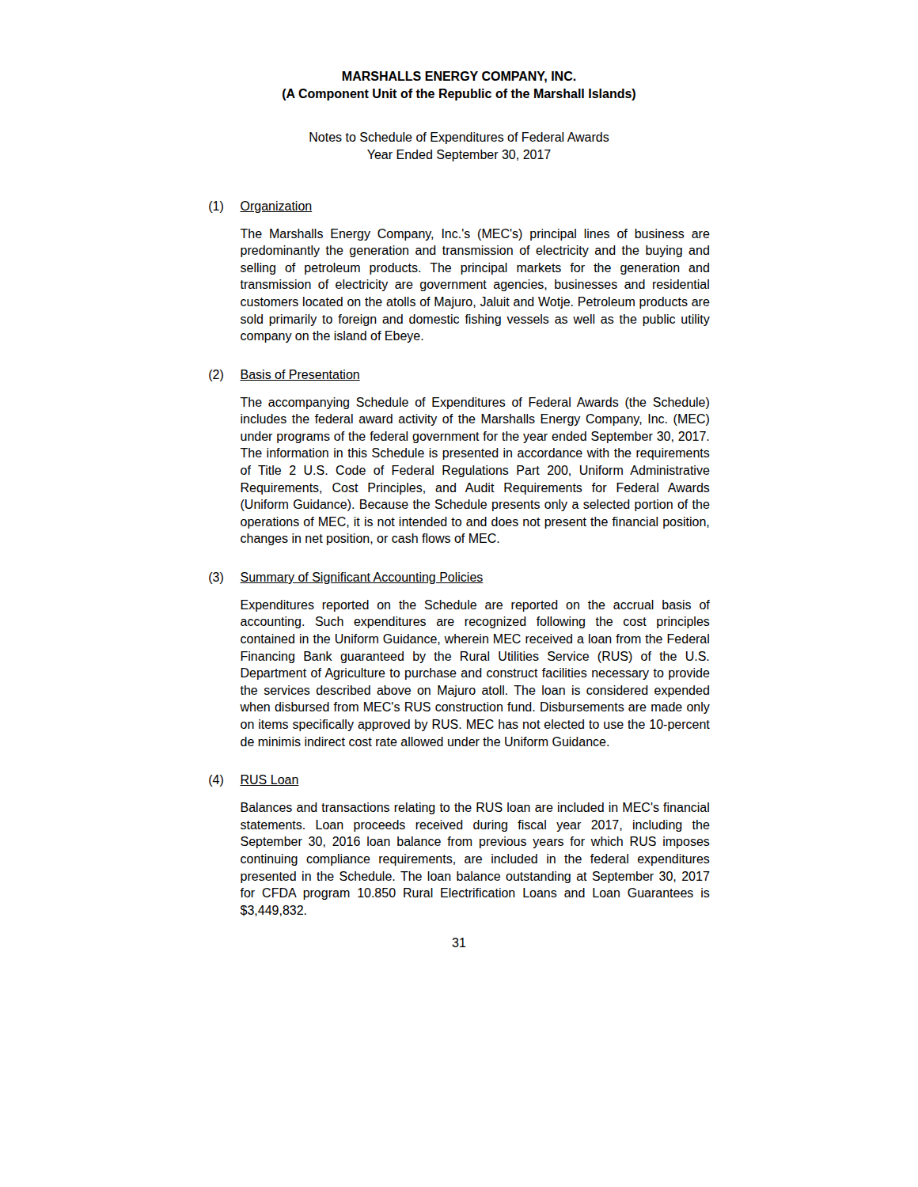MARSHALLS ENERGY COMPANY, INC.
(A Component Unit of the Republic of the Marshall Islands)
Notes to Schedule of Expenditures of Federal Awards
Year Ended September 30, 2017
(1) Organization
The Marshalls Energy Company, Inc.'s (MEC's) principal lines of business are predominantly the generation and transmission of electricity and the buying and selling of petroleum products. The principal markets for the generation and transmission of electricity are government agencies, businesses and residential customers located on the atolls of Majuro, Jaluit and Wotje. Petroleum products are sold primarily to foreign and domestic fishing vessels as well as the public utility company on the island of Ebeye.
(2) Basis of Presentation
The accompanying Schedule of Expenditures of Federal Awards (the Schedule) includes the federal award activity of the Marshalls Energy Company, Inc. (MEC) under programs of the federal government for the year ended September 30, 2017. The information in this Schedule is presented in accordance with the requirements of Title 2 U.S. Code of Federal Regulations Part 200, Uniform Administrative Requirements, Cost Principles, and Audit Requirements for Federal Awards (Uniform Guidance). Because the Schedule presents only a selected portion of the operations of MEC, it is not intended to and does not present the financial position, changes in net position, or cash flows of MEC.
(3) Summary of Significant Accounting Policies
Expenditures reported on the Schedule are reported on the accrual basis of accounting. Such expenditures are recognized following the cost principles contained in the Uniform Guidance, wherein MEC received a loan from the Federal Financing Bank guaranteed by the Rural Utilities Service (RUS) of the U.S. Department of Agriculture to purchase and construct facilities necessary to provide the services described above on Majuro atoll. The loan is considered expended when disbursed from MEC's RUS construction fund. Disbursements are made only on items specifically approved by RUS. MEC has not elected to use the 10-percent de minimis indirect cost rate allowed under the Uniform Guidance.
(4) RUS Loan
Balances and transactions relating to the RUS loan are included in MEC's financial statements. Loan proceeds received during fiscal year 2017, including the September 30, 2016 loan balance from previous years for which RUS imposes continuing compliance requirements, are included in the federal expenditures presented in the Schedule. The loan balance outstanding at September 30, 2017 for CFDA program 10.850 Rural Electrification Loans and Loan Guarantees is $3,449,832.
31